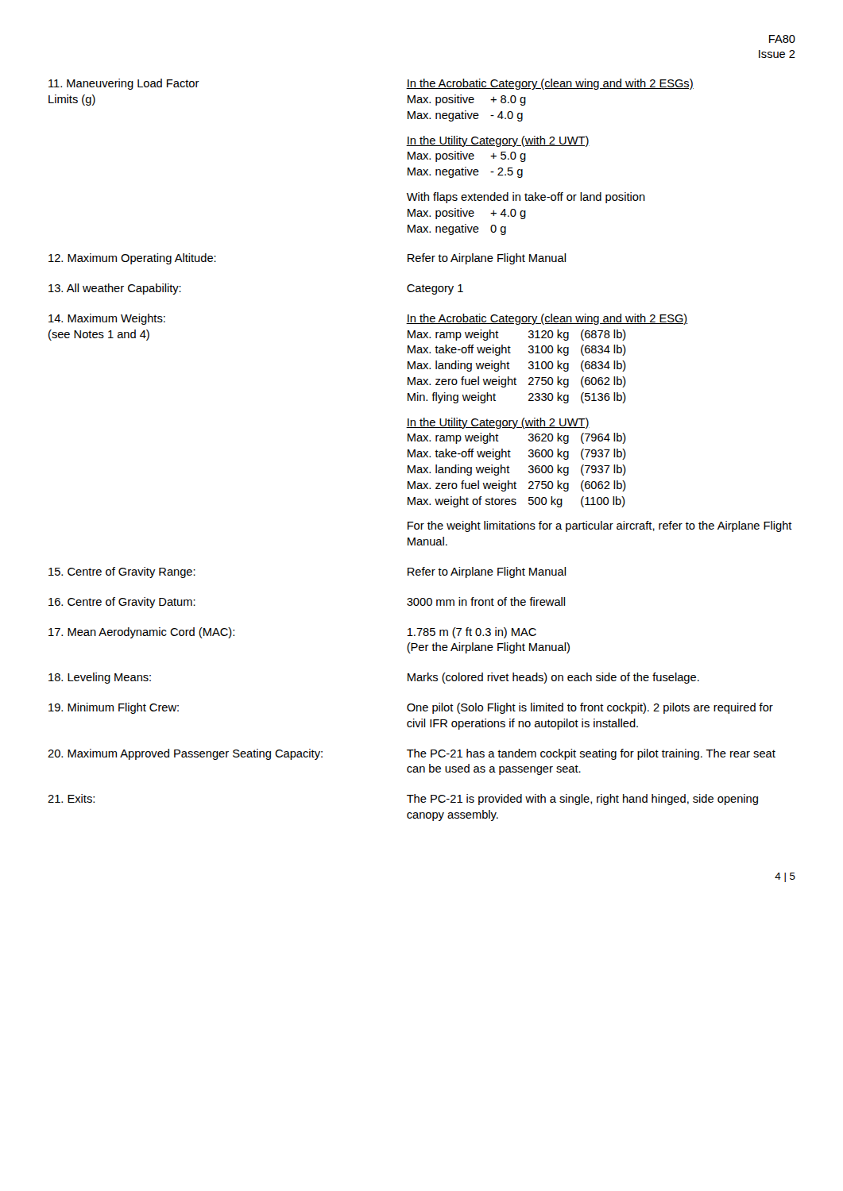FA80
Issue 2
| 11. Maneuvering Load Factor Limits (g) | In the Acrobatic Category (clean wing and with 2 ESGs) / Max. positive / + 8.0 g / / Max. negative / - 4.0 g / In the Utility Category (with 2 UWT) / Max. positive / + 5.0 g / / Max. negative / - 2.5 g / With flaps extended in take-off or land position / Max. positive / + 4.0 g / / Max. negative / 0 g / |
| 12. Maximum Operating Altitude: | Refer to Airplane Flight Manual |
| 13. All weather Capability: | Category 1 |
| 14. Maximum Weights: (see Notes 1 and 4) | In the Acrobatic Category (clean wing and with 2 ESG) / Max. ramp weight / 3120 kg / (6878 lb) / / Max. take-off weight / 3100 kg / (6834 lb) / / Max. landing weight / 3100 kg / (6834 lb) / / Max. zero fuel weight / 2750 kg / (6062 lb) / / Min. flying weight / 2330 kg / (5136 lb) / In the Utility Category (with 2 UWT) / Max. ramp weight / 3620 kg / (7964 lb) / / Max. take-off weight / 3600 kg / (7937 lb) / / Max. landing weight / 3600 kg / (7937 lb) / / Max. zero fuel weight / 2750 kg / (6062 lb) / / Max. weight of stores / 500 kg / (1100 lb) / For the weight limitations for a particular aircraft, refer to the Airplane Flight Manual. |
| 15. Centre of Gravity Range: | Refer to Airplane Flight Manual |
| 16. Centre of Gravity Datum: | 3000 mm in front of the firewall |
| 17. Mean Aerodynamic Cord (MAC): | 1.785 m (7 ft 0.3 in) MAC (Per the Airplane Flight Manual) |
| 18. Leveling Means: | Marks (colored rivet heads) on each side of the fuselage. |
| 19. Minimum Flight Crew: | One pilot (Solo Flight is limited to front cockpit). 2 pilots are required for civil IFR operations if no autopilot is installed. |
| 20. Maximum Approved Passenger Seating Capacity: | The PC-21 has a tandem cockpit seating for pilot training. The rear seat can be used as a passenger seat. |
| 21. Exits: | The PC-21 is provided with a single, right hand hinged, side opening canopy assembly. |
4 | 5